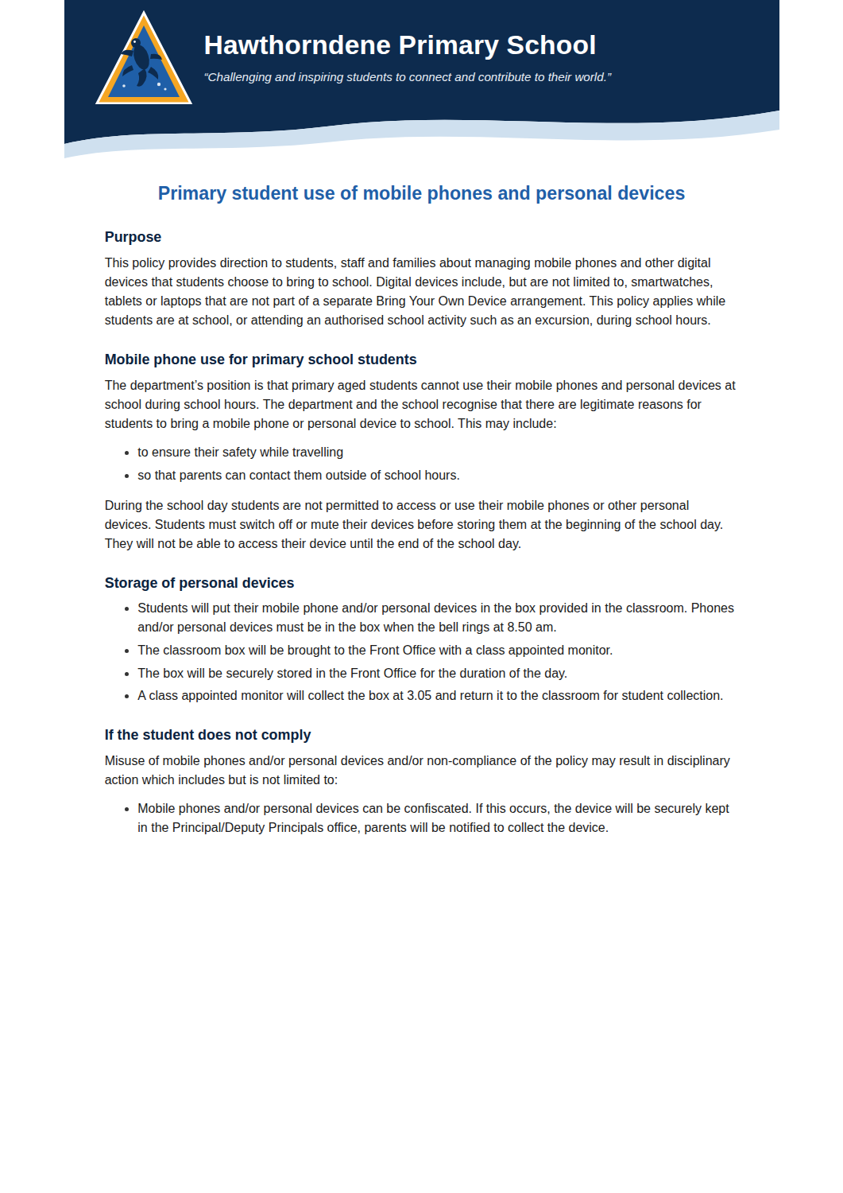Hawthorndene Primary School
“Challenging and inspiring students to connect and contribute to their world.”
Primary student use of mobile phones and personal devices
Purpose
This policy provides direction to students, staff and families about managing mobile phones and other digital devices that students choose to bring to school. Digital devices include, but are not limited to, smartwatches, tablets or laptops that are not part of a separate Bring Your Own Device arrangement. This policy applies while students are at school, or attending an authorised school activity such as an excursion, during school hours.
Mobile phone use for primary school students
The department’s position is that primary aged students cannot use their mobile phones and personal devices at school during school hours. The department and the school recognise that there are legitimate reasons for students to bring a mobile phone or personal device to school. This may include:
to ensure their safety while travelling
so that parents can contact them outside of school hours.
During the school day students are not permitted to access or use their mobile phones or other personal devices. Students must switch off or mute their devices before storing them at the beginning of the school day. They will not be able to access their device until the end of the school day.
Storage of personal devices
Students will put their mobile phone and/or personal devices in the box provided in the classroom. Phones and/or personal devices must be in the box when the bell rings at 8.50 am.
The classroom box will be brought to the Front Office with a class appointed monitor.
The box will be securely stored in the Front Office for the duration of the day.
A class appointed monitor will collect the box at 3.05 and return it to the classroom for student collection.
If the student does not comply
Misuse of mobile phones and/or personal devices and/or non-compliance of the policy may result in disciplinary action which includes but is not limited to:
Mobile phones and/or personal devices can be confiscated. If this occurs, the device will be securely kept in the Principal/Deputy Principals office, parents will be notified to collect the device.